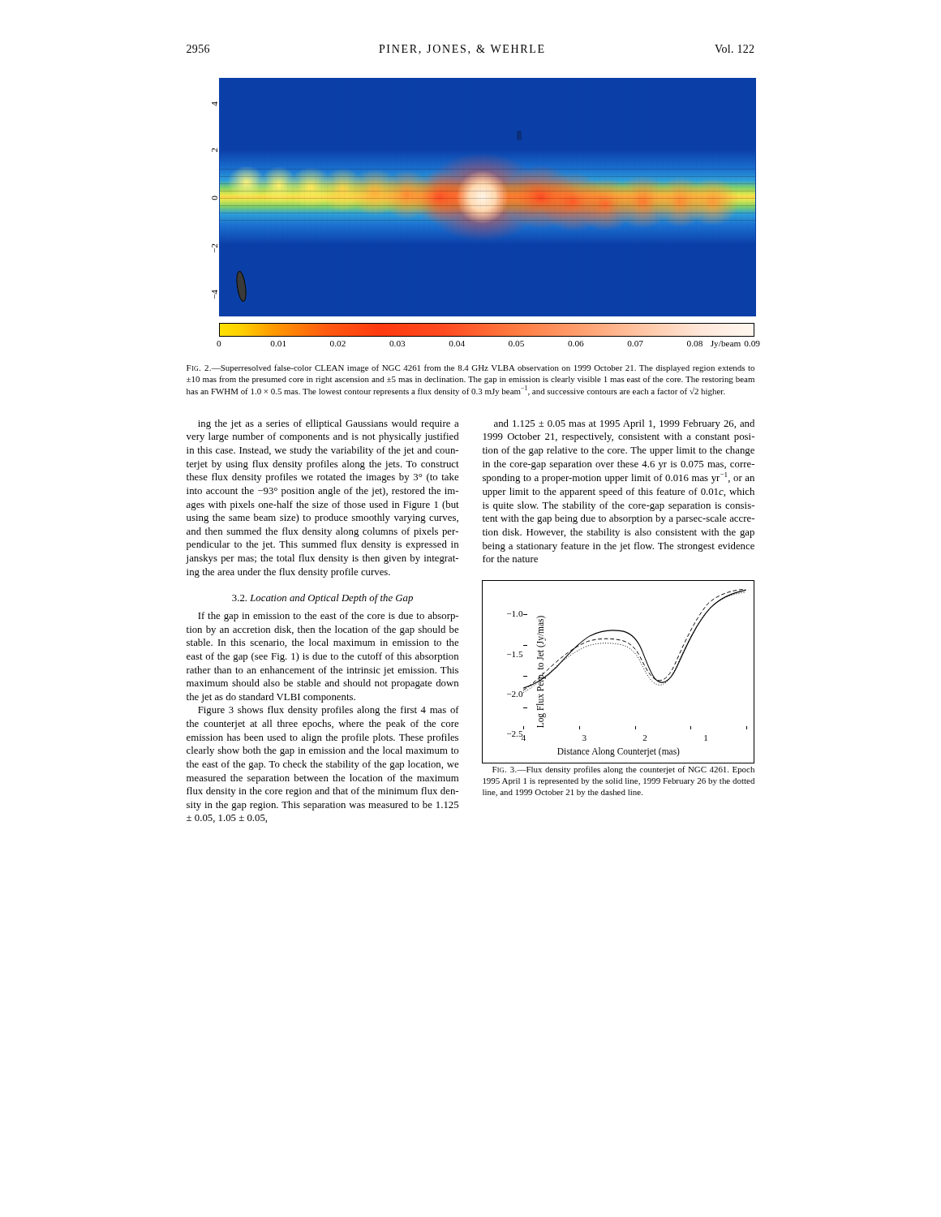2956
PINER, JONES, & WEHRLE
Vol. 122
4 2 0 −2 −4
0 0.01 0.02 0.03 0.04 0.05 0.06 0.07 0.08 0.09 Jy/beam
Fig. 2.—Superresolved false-color CLEAN image of NGC 4261 from the 8.4 GHz VLBA observation on 1999 October 21. The displayed region extends to ±10 mas from the presumed core in right ascension and ±5 mas in declination. The gap in emission is clearly visible 1 mas east of the core. The restoring beam has an FWHM of 1.0 × 0.5 mas. The lowest contour represents a flux density of 0.3 mJy beam−1, and successive contours are each a factor of √2 higher.
ing the jet as a series of elliptical Gaussians would require a very large number of components and is not physically justified in this case. Instead, we study the variability of the jet and counterjet by using flux density profiles along the jets. To construct these flux density profiles we rotated the images by 3° (to take into account the −93° position angle of the jet), restored the images with pixels one-half the size of those used in Figure 1 (but using the same beam size) to produce smoothly varying curves, and then summed the flux density along columns of pixels perpendicular to the jet. This summed flux density is expressed in janskys per mas; the total flux density is then given by integrating the area under the flux density profile curves.
3.2. Location and Optical Depth of the Gap
If the gap in emission to the east of the core is due to absorption by an accretion disk, then the location of the gap should be stable. In this scenario, the local maximum in emission to the east of the gap (see Fig. 1) is due to the cutoff of this absorption rather than to an enhancement of the intrinsic jet emission. This maximum should also be stable and should not propagate down the jet as do standard VLBI components.
Figure 3 shows flux density profiles along the first 4 mas of the counterjet at all three epochs, where the peak of the core emission has been used to align the profile plots. These profiles clearly show both the gap in emission and the local maximum to the east of the gap. To check the stability of the gap location, we measured the separation between the location of the maximum flux density in the core region and that of the minimum flux density in the gap region. This separation was measured to be 1.125 ± 0.05, 1.05 ± 0.05,
and 1.125 ± 0.05 mas at 1995 April 1, 1999 February 26, and 1999 October 21, respectively, consistent with a constant position of the gap relative to the core. The upper limit to the change in the core-gap separation over these 4.6 yr is 0.075 mas, corresponding to a proper-motion upper limit of 0.016 mas yr−1, or an upper limit to the apparent speed of this feature of 0.01c, which is quite slow. The stability of the core-gap separation is consistent with the gap being due to absorption by a parsec-scale accretion disk. However, the stability is also consistent with the gap being a stationary feature in the jet flow. The strongest evidence for the nature
Log Flux Perp. to Jet (Jy/mas)
−1.0
−1.5
−2.0
−2.5
4
3
2
1
0
Distance Along Counterjet (mas)
Fig. 3.—Flux density profiles along the counterjet of NGC 4261. Epoch 1995 April 1 is represented by the solid line, 1999 February 26 by the dotted line, and 1999 October 21 by the dashed line.